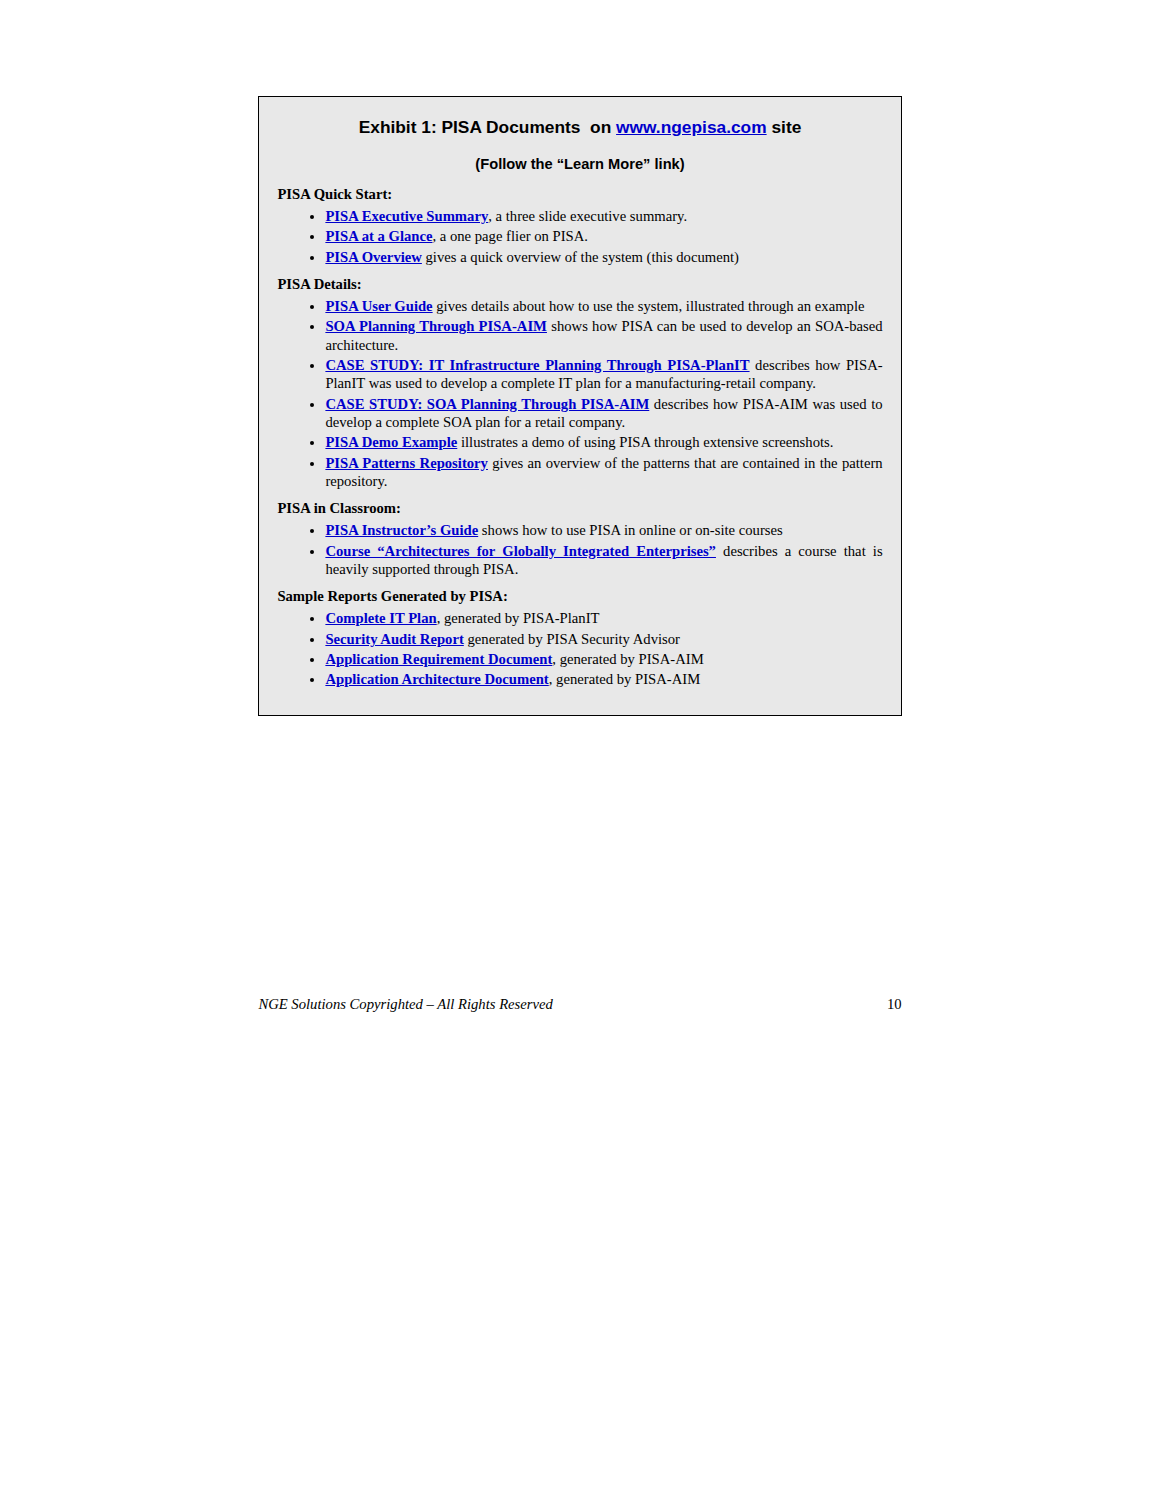Exhibit 1: PISA Documents on www.ngepisa.com site
(Follow the “Learn More” link)
PISA Quick Start:
PISA Executive Summary, a three slide executive summary.
PISA at a Glance, a one page flier on PISA.
PISA Overview gives a quick overview of the system (this document)
PISA Details:
PISA User Guide gives details about how to use the system, illustrated through an example
SOA Planning Through PISA-AIM shows how PISA can be used to develop an SOA-based architecture.
CASE STUDY: IT Infrastructure Planning Through PISA-PlanIT describes how PISA-PlanIT was used to develop a complete IT plan for a manufacturing-retail company.
CASE STUDY: SOA Planning Through PISA-AIM describes how PISA-AIM was used to develop a complete SOA plan for a retail company.
PISA Demo Example illustrates a demo of using PISA through extensive screenshots.
PISA Patterns Repository gives an overview of the patterns that are contained in the pattern repository.
PISA in Classroom:
PISA Instructor’s Guide shows how to use PISA in online or on-site courses
Course “Architectures for Globally Integrated Enterprises” describes a course that is heavily supported through PISA.
Sample Reports Generated by PISA:
Complete IT Plan, generated by PISA-PlanIT
Security Audit Report generated by PISA Security Advisor
Application Requirement Document, generated by PISA-AIM
Application Architecture Document, generated by PISA-AIM
NGE Solutions Copyrighted – All Rights Reserved 10